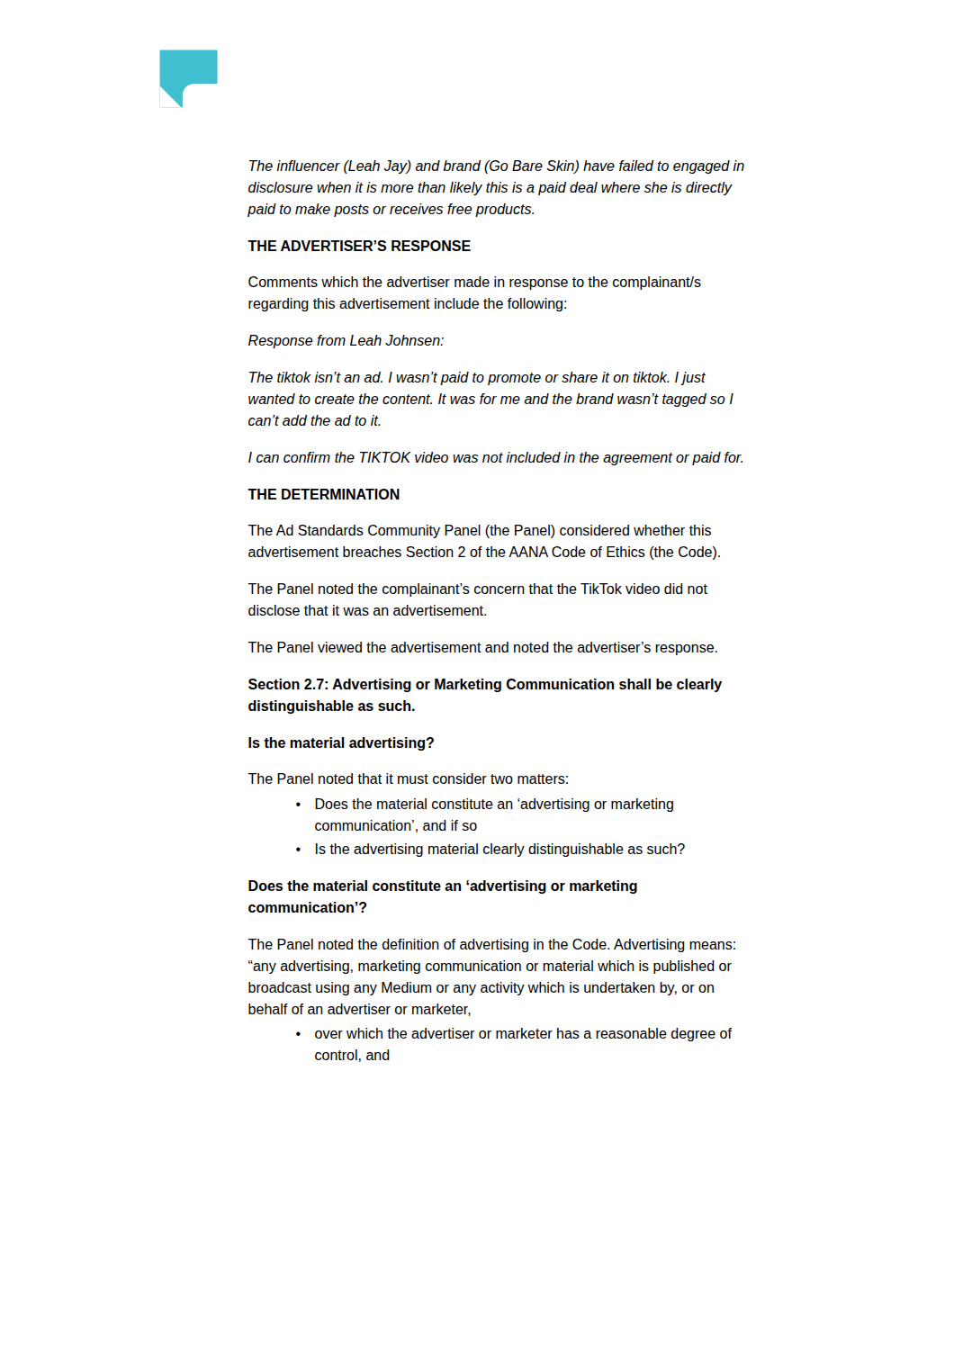The influencer (Leah Jay) and brand (Go Bare Skin) have failed to engaged in disclosure when it is more than likely this is a paid deal where she is directly paid to make posts or receives free products.
THE ADVERTISER’S RESPONSE
Comments which the advertiser made in response to the complainant/s regarding this advertisement include the following:
Response from Leah Johnsen:
The tiktok isn’t an ad. I wasn’t paid to promote or share it on tiktok. I just wanted to create the content. It was for me and the brand wasn’t tagged so I can’t add the ad to it.
I can confirm the TIKTOK video was not included in the agreement or paid for.
THE DETERMINATION
The Ad Standards Community Panel (the Panel) considered whether this advertisement breaches Section 2 of the AANA Code of Ethics (the Code).
The Panel noted the complainant’s concern that the TikTok video did not disclose that it was an advertisement.
The Panel viewed the advertisement and noted the advertiser’s response.
Section 2.7: Advertising or Marketing Communication shall be clearly distinguishable as such.
Is the material advertising?
The Panel noted that it must consider two matters:
Does the material constitute an ‘advertising or marketing communication’, and if so
Is the advertising material clearly distinguishable as such?
Does the material constitute an ‘advertising or marketing communication’?
The Panel noted the definition of advertising in the Code. Advertising means: “any advertising, marketing communication or material which is published or broadcast using any Medium or any activity which is undertaken by, or on behalf of an advertiser or marketer,
over which the advertiser or marketer has a reasonable degree of control, and